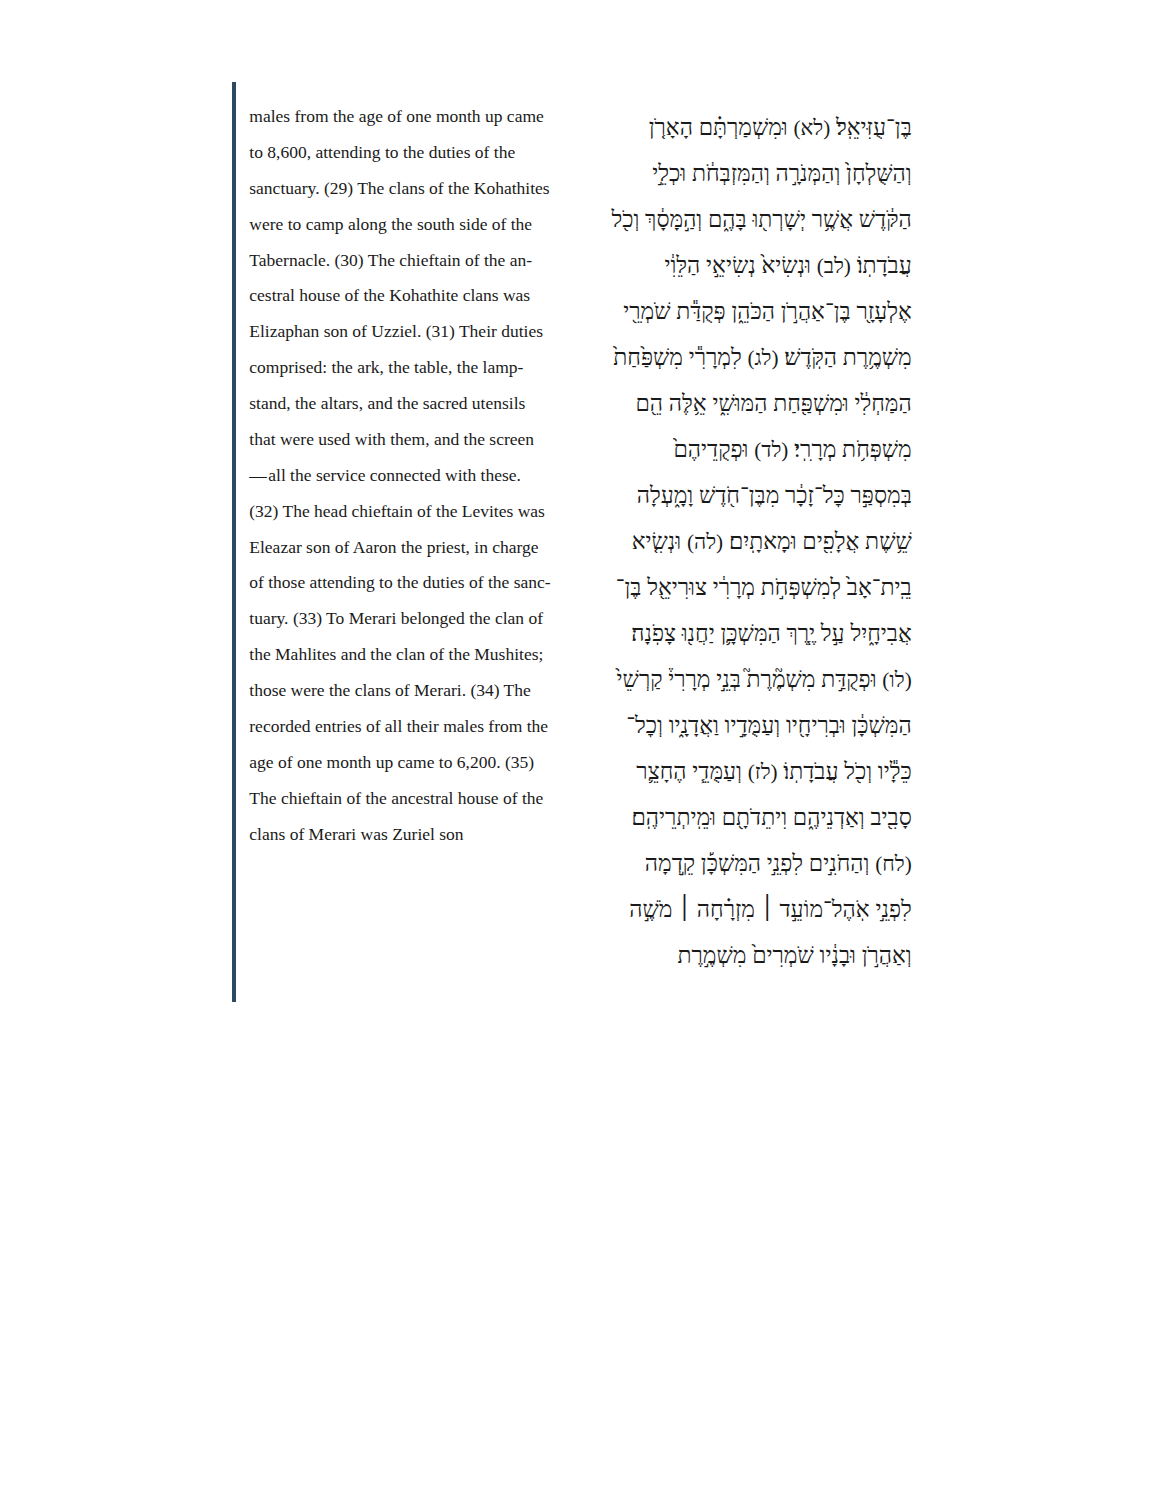males from the age of one month up came to 8,600, attending to the duties of the sanctuary. (29) The clans of the Kohathites were to camp along the south side of the Tabernacle. (30) The chieftain of the ancestral house of the Kohathite clans was Elizaphan son of Uzziel. (31) Their duties comprised: the ark, the table, the lampstand, the altars, and the sacred utensils that were used with them, and the screen — all the service connected with these. (32) The head chieftain of the Levites was Eleazar son of Aaron the priest, in charge of those attending to the duties of the sanctuary. (33) To Merari belonged the clan of the Mahlites and the clan of the Mushites; those were the clans of Merari. (34) The recorded entries of all their males from the age of one month up came to 6,200. (35) The chieftain of the ancestral house of the clans of Merari was Zuriel son
בֶּן־עֻזִּיאֵֽל׃ (לא) וּמִשְׁמַרְתָּ֗ם הָאָרֹ֤ן וְהַשֻּׁלְחָן֙ וְהַמְּנֹרָ֣ה וְהַמִּזְבְּחֹ֔ת וּכְלֵ֣י הַקֹּ֔דֶשׁ אֲשֶׁ֥ר יְשָׁרְת֖וּ בָּהֶ֑ם וְהַ֣מָּסָ֔ךְ וְכֹ֖ל עֲבֹדָתֽוֹ׃ (לב) וּנְשִׂיא֙ נְשִׂיאֵ֣י הַלֵּוִ֔י אֶלְעָזָ֖ר בֶּן־אַהֲרֹ֣ן הַכֹּהֵ֑ן פְּקֻדַּ֕ת שֹׁמְרֵ֖י מִשְׁמֶ֥רֶת הַקֹּֽדֶשׁ׃ (לג) לִמְרָרִ֕י מִשְׁפַּ֙חַת֙ הַמַּחְלִ֔י וּמִשְׁפַּ֖חַת הַמּוּשִׁ֑י אֵ֥לֶּה הֵ֖ם מִשְׁפְּחֹ֥ת מְרָרִֽי׃ (לד) וּפְקֻדֵיהֶם֙ בְּמִסְפַּ֣ר כׇּל־זָכָ֔ר מִבֶּן־חֹ֖דֶשׁ וָמָ֑עְלָה שֵׁ֥שֶׁת אֲלָפִ֖ים וּמָאתָֽיִם׃ (לה) וּנְשִׂ֤יא בֵֽית־אָב֙ לְמִשְׁפְּחֹ֣ת מְרָרִ֔י צוּרִיאֵ֖ל בֶּן־אֲבִיחָ֑יִל עַ֣ל יֶ֧רֶךְ הַמִּשְׁכָּ֛ן יַחֲנ֖וּ צָפֹֽנָה׃ (לו) וּפְקֻדַּ֣ת מִשְׁמֶ֘רֶת֮ בְּנֵ֣י מְרָרִי֒ קַרְשֵׁי֙ הַמִּשְׁכָּ֔ן וּבְרִיחָ֖יו וְעַמֻּדָ֣יו וַאֲדָנָ֑יו וְכׇל־כֵּלָ֕יו וְכֹ֖ל עֲבֹדָתֽוֹ׃ (לז) וְעַמֻּדֵ֧י הֶחָצֵ֛ר סָבִ֖יב וְאַדְנֵיהֶ֑ם וִיתֵדֹתָ֖ם וּמֵֽיתְרֵיהֶֽם׃ (לח) וְהַחֹנִ֣ים לִפְנֵ֣י הַמִּשְׁכָּ֡ן קֵ֣דְמָה לִפְנֵ֣י אֹֽהֶל־מוֹעֵ֣ד ׀ מִזְרָ֗חָה ׀ מֹשֶׁ֣ה וְאַהֲרֹ֣ן וּבָנָ֔יו שֹׁמְרִים֙ מִשְׁמֶ֣רֶת